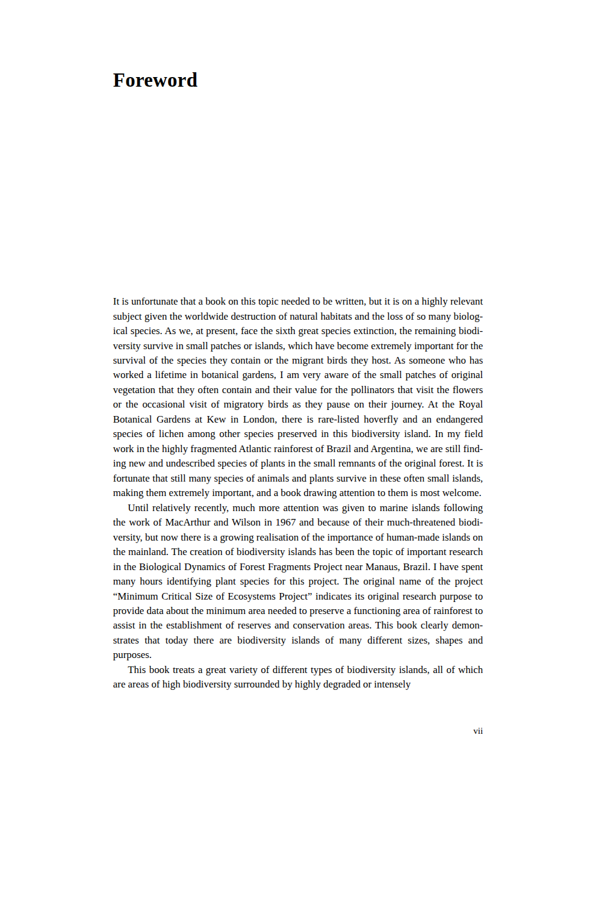Foreword
It is unfortunate that a book on this topic needed to be written, but it is on a highly relevant subject given the worldwide destruction of natural habitats and the loss of so many biological species. As we, at present, face the sixth great species extinction, the remaining biodiversity survive in small patches or islands, which have become extremely important for the survival of the species they contain or the migrant birds they host. As someone who has worked a lifetime in botanical gardens, I am very aware of the small patches of original vegetation that they often contain and their value for the pollinators that visit the flowers or the occasional visit of migratory birds as they pause on their journey. At the Royal Botanical Gardens at Kew in London, there is rare-listed hoverfly and an endangered species of lichen among other species preserved in this biodiversity island. In my field work in the highly fragmented Atlantic rainforest of Brazil and Argentina, we are still finding new and undescribed species of plants in the small remnants of the original forest. It is fortunate that still many species of animals and plants survive in these often small islands, making them extremely important, and a book drawing attention to them is most welcome.
Until relatively recently, much more attention was given to marine islands following the work of MacArthur and Wilson in 1967 and because of their much-threatened biodiversity, but now there is a growing realisation of the importance of human-made islands on the mainland. The creation of biodiversity islands has been the topic of important research in the Biological Dynamics of Forest Fragments Project near Manaus, Brazil. I have spent many hours identifying plant species for this project. The original name of the project “Minimum Critical Size of Ecosystems Project” indicates its original research purpose to provide data about the minimum area needed to preserve a functioning area of rainforest to assist in the establishment of reserves and conservation areas. This book clearly demonstrates that today there are biodiversity islands of many different sizes, shapes and purposes.
This book treats a great variety of different types of biodiversity islands, all of which are areas of high biodiversity surrounded by highly degraded or intensely
vii